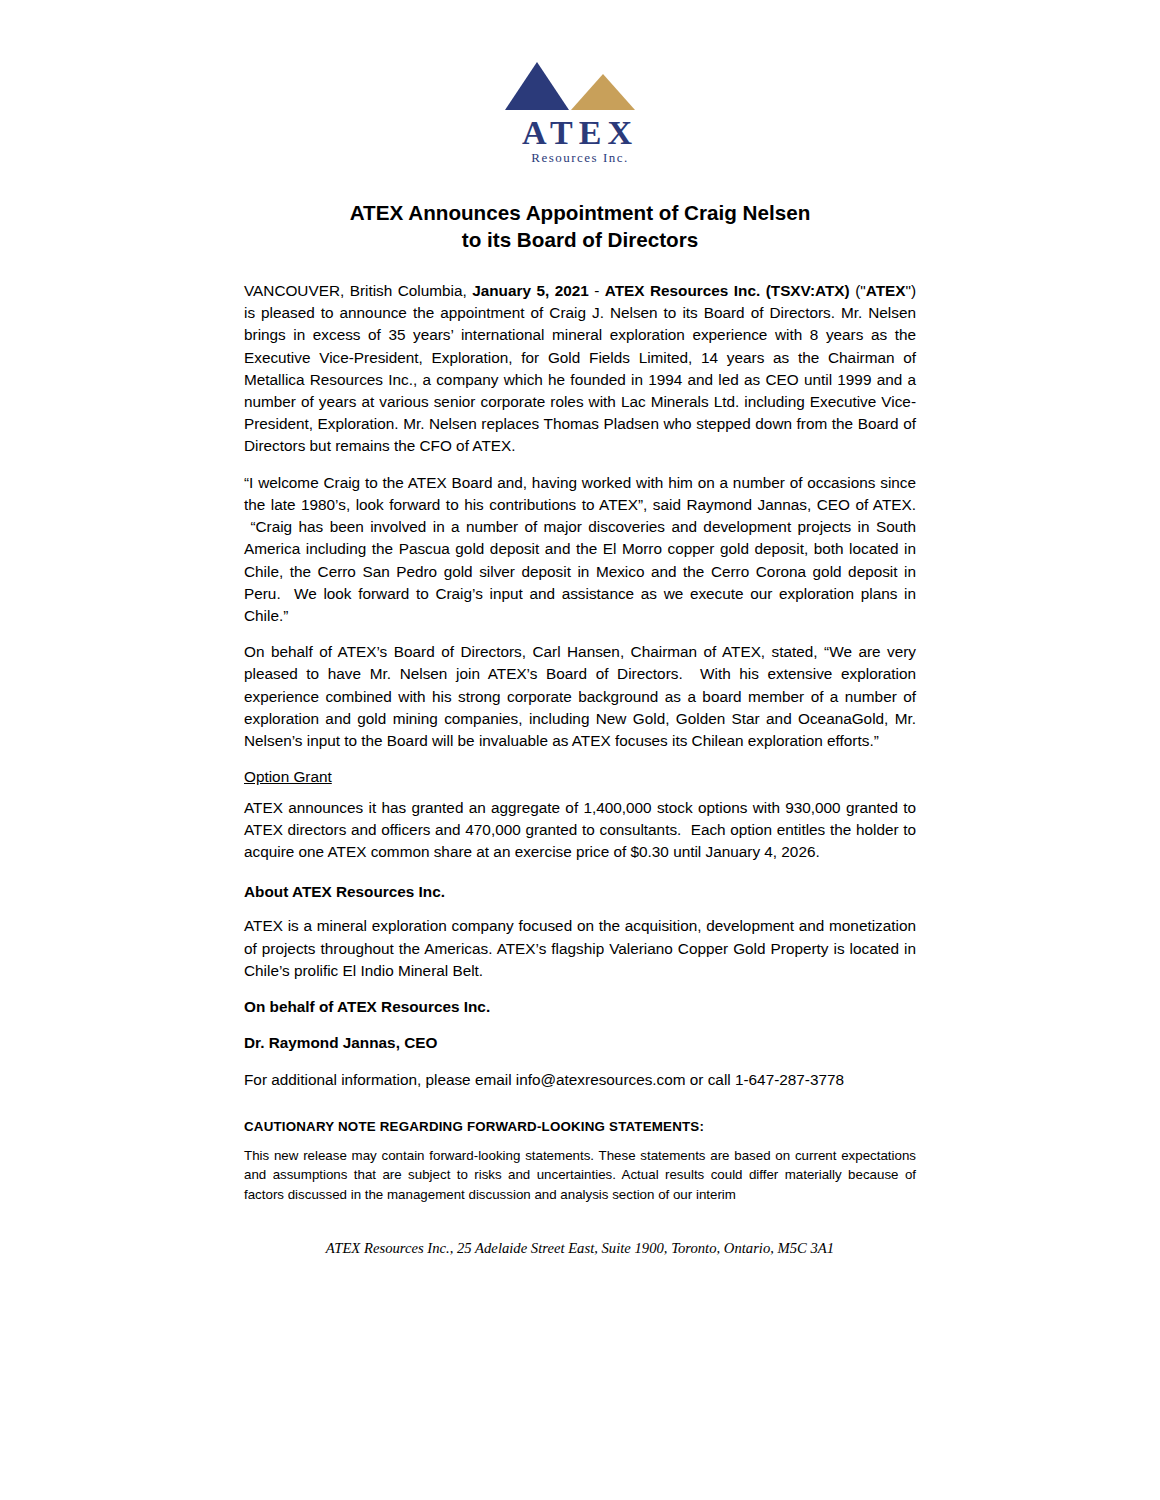ATEX Resources Inc.
ATEX Announces Appointment of Craig Nelsen
to its Board of Directors
VANCOUVER, British Columbia, January 5, 2021 - ATEX Resources Inc. (TSXV:ATX) ("ATEX") is pleased to announce the appointment of Craig J. Nelsen to its Board of Directors. Mr. Nelsen brings in excess of 35 years’ international mineral exploration experience with 8 years as the Executive Vice-President, Exploration, for Gold Fields Limited, 14 years as the Chairman of Metallica Resources Inc., a company which he founded in 1994 and led as CEO until 1999 and a number of years at various senior corporate roles with Lac Minerals Ltd. including Executive Vice-President, Exploration. Mr. Nelsen replaces Thomas Pladsen who stepped down from the Board of Directors but remains the CFO of ATEX.
“I welcome Craig to the ATEX Board and, having worked with him on a number of occasions since the late 1980’s, look forward to his contributions to ATEX”, said Raymond Jannas, CEO of ATEX. “Craig has been involved in a number of major discoveries and development projects in South America including the Pascua gold deposit and the El Morro copper gold deposit, both located in Chile, the Cerro San Pedro gold silver deposit in Mexico and the Cerro Corona gold deposit in Peru. We look forward to Craig’s input and assistance as we execute our exploration plans in Chile.”
On behalf of ATEX’s Board of Directors, Carl Hansen, Chairman of ATEX, stated, “We are very pleased to have Mr. Nelsen join ATEX’s Board of Directors. With his extensive exploration experience combined with his strong corporate background as a board member of a number of exploration and gold mining companies, including New Gold, Golden Star and OceanaGold, Mr. Nelsen’s input to the Board will be invaluable as ATEX focuses its Chilean exploration efforts.”
Option Grant
ATEX announces it has granted an aggregate of 1,400,000 stock options with 930,000 granted to ATEX directors and officers and 470,000 granted to consultants. Each option entitles the holder to acquire one ATEX common share at an exercise price of $0.30 until January 4, 2026.
About ATEX Resources Inc.
ATEX is a mineral exploration company focused on the acquisition, development and monetization of projects throughout the Americas. ATEX’s flagship Valeriano Copper Gold Property is located in Chile’s prolific El Indio Mineral Belt.
On behalf of ATEX Resources Inc.
Dr. Raymond Jannas, CEO
For additional information, please email info@atexresources.com or call 1-647-287-3778
CAUTIONARY NOTE REGARDING FORWARD-LOOKING STATEMENTS:
This new release may contain forward-looking statements. These statements are based on current expectations and assumptions that are subject to risks and uncertainties. Actual results could differ materially because of factors discussed in the management discussion and analysis section of our interim
ATEX Resources Inc., 25 Adelaide Street East, Suite 1900, Toronto, Ontario, M5C 3A1